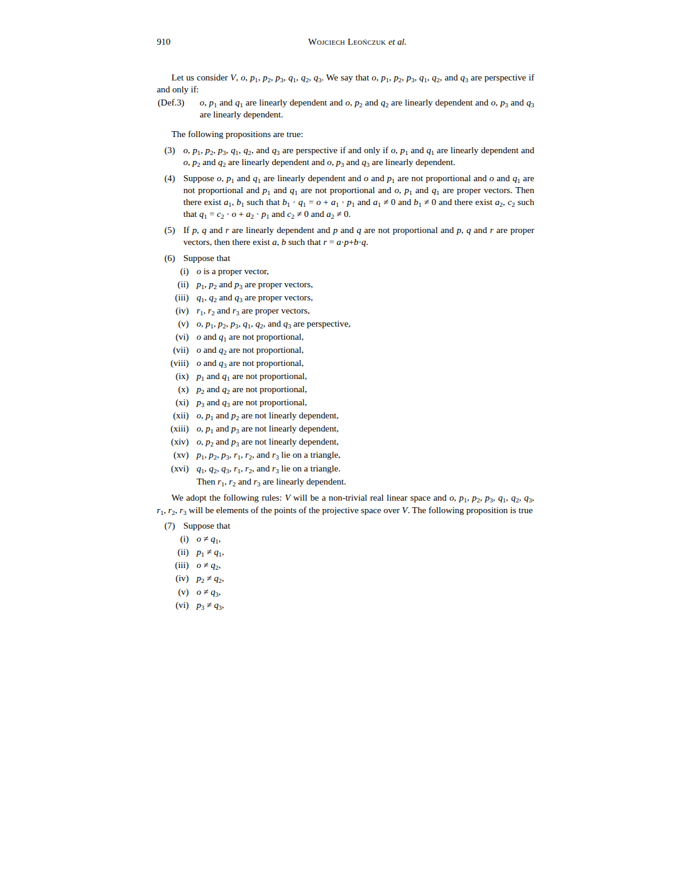910
Wojciech Leończuk et al.
Let us consider V, o, p1, p2, p3, q1, q2, q3. We say that o, p1, p2, p3, q1, q2, and q3 are perspective if and only if:
(Def.3)
o, p1 and q1 are linearly dependent and o, p2 and q2 are linearly dependent and o, p3 and q3 are linearly dependent.
The following propositions are true:
(3)
o, p1, p2, p3, q1, q2, and q3 are perspective if and only if o, p1 and q1 are linearly dependent and o, p2 and q2 are linearly dependent and o, p3 and q3 are linearly dependent.
(4)
Suppose o, p1 and q1 are linearly dependent and o and p1 are not proportional and o and q1 are not proportional and p1 and q1 are not proportional and o, p1 and q1 are proper vectors. Then there exist a1, b1 such that b1 · q1 = o + a1 · p1 and a1 ≠ 0 and b1 ≠ 0 and there exist a2, c2 such that q1 = c2 · o + a2 · p1 and c2 ≠ 0 and a2 ≠ 0.
(5)
If p, q and r are linearly dependent and p and q are not proportional and p, q and r are proper vectors, then there exist a, b such that r = a·p+b·q.
(6)
Suppose that
(i)
o is a proper vector,
(ii)
p1, p2 and p3 are proper vectors,
(iii)
q1, q2 and q3 are proper vectors,
(iv)
r1, r2 and r3 are proper vectors,
(v)
o, p1, p2, p3, q1, q2, and q3 are perspective,
(vi)
o and q1 are not proportional,
(vii)
o and q2 are not proportional,
(viii)
o and q3 are not proportional,
(ix)
p1 and q1 are not proportional,
(x)
p2 and q2 are not proportional,
(xi)
p3 and q3 are not proportional,
(xii)
o, p1 and p2 are not linearly dependent,
(xiii)
o, p1 and p3 are not linearly dependent,
(xiv)
o, p2 and p3 are not linearly dependent,
(xv)
p1, p2, p3, r1, r2, and r3 lie on a triangle,
(xvi)
q1, q2, q3, r1, r2, and r3 lie on a triangle.
Then r1, r2 and r3 are linearly dependent.
We adopt the following rules: V will be a non-trivial real linear space and o, p1, p2, p3, q1, q2, q3, r1, r2, r3 will be elements of the points of the projective space over V. The following proposition is true
(7)
Suppose that
(i)
o ≠ q1,
(ii)
p1 ≠ q1,
(iii)
o ≠ q2,
(iv)
p2 ≠ q2,
(v)
o ≠ q3,
(vi)
p3 ≠ q3,